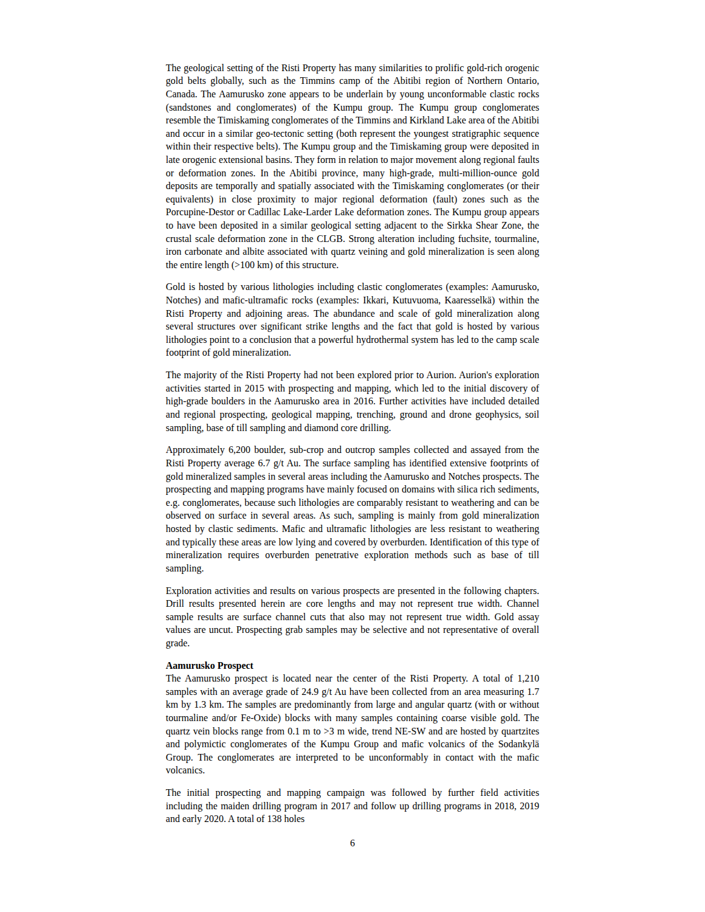The geological setting of the Risti Property has many similarities to prolific gold-rich orogenic gold belts globally, such as the Timmins camp of the Abitibi region of Northern Ontario, Canada. The Aamurusko zone appears to be underlain by young unconformable clastic rocks (sandstones and conglomerates) of the Kumpu group. The Kumpu group conglomerates resemble the Timiskaming conglomerates of the Timmins and Kirkland Lake area of the Abitibi and occur in a similar geo-tectonic setting (both represent the youngest stratigraphic sequence within their respective belts). The Kumpu group and the Timiskaming group were deposited in late orogenic extensional basins. They form in relation to major movement along regional faults or deformation zones. In the Abitibi province, many high-grade, multi-million-ounce gold deposits are temporally and spatially associated with the Timiskaming conglomerates (or their equivalents) in close proximity to major regional deformation (fault) zones such as the Porcupine-Destor or Cadillac Lake-Larder Lake deformation zones. The Kumpu group appears to have been deposited in a similar geological setting adjacent to the Sirkka Shear Zone, the crustal scale deformation zone in the CLGB. Strong alteration including fuchsite, tourmaline, iron carbonate and albite associated with quartz veining and gold mineralization is seen along the entire length (>100 km) of this structure.
Gold is hosted by various lithologies including clastic conglomerates (examples: Aamurusko, Notches) and mafic-ultramafic rocks (examples: Ikkari, Kutuvuoma, Kaaresselkä) within the Risti Property and adjoining areas. The abundance and scale of gold mineralization along several structures over significant strike lengths and the fact that gold is hosted by various lithologies point to a conclusion that a powerful hydrothermal system has led to the camp scale footprint of gold mineralization.
The majority of the Risti Property had not been explored prior to Aurion. Aurion's exploration activities started in 2015 with prospecting and mapping, which led to the initial discovery of high-grade boulders in the Aamurusko area in 2016. Further activities have included detailed and regional prospecting, geological mapping, trenching, ground and drone geophysics, soil sampling, base of till sampling and diamond core drilling.
Approximately 6,200 boulder, sub-crop and outcrop samples collected and assayed from the Risti Property average 6.7 g/t Au. The surface sampling has identified extensive footprints of gold mineralized samples in several areas including the Aamurusko and Notches prospects. The prospecting and mapping programs have mainly focused on domains with silica rich sediments, e.g. conglomerates, because such lithologies are comparably resistant to weathering and can be observed on surface in several areas. As such, sampling is mainly from gold mineralization hosted by clastic sediments. Mafic and ultramafic lithologies are less resistant to weathering and typically these areas are low lying and covered by overburden. Identification of this type of mineralization requires overburden penetrative exploration methods such as base of till sampling.
Exploration activities and results on various prospects are presented in the following chapters. Drill results presented herein are core lengths and may not represent true width. Channel sample results are surface channel cuts that also may not represent true width. Gold assay values are uncut. Prospecting grab samples may be selective and not representative of overall grade.
Aamurusko Prospect
The Aamurusko prospect is located near the center of the Risti Property. A total of 1,210 samples with an average grade of 24.9 g/t Au have been collected from an area measuring 1.7 km by 1.3 km. The samples are predominantly from large and angular quartz (with or without tourmaline and/or Fe-Oxide) blocks with many samples containing coarse visible gold. The quartz vein blocks range from 0.1 m to >3 m wide, trend NE-SW and are hosted by quartzites and polymictic conglomerates of the Kumpu Group and mafic volcanics of the Sodankylä Group. The conglomerates are interpreted to be unconformably in contact with the mafic volcanics.
The initial prospecting and mapping campaign was followed by further field activities including the maiden drilling program in 2017 and follow up drilling programs in 2018, 2019 and early 2020. A total of 138 holes
6